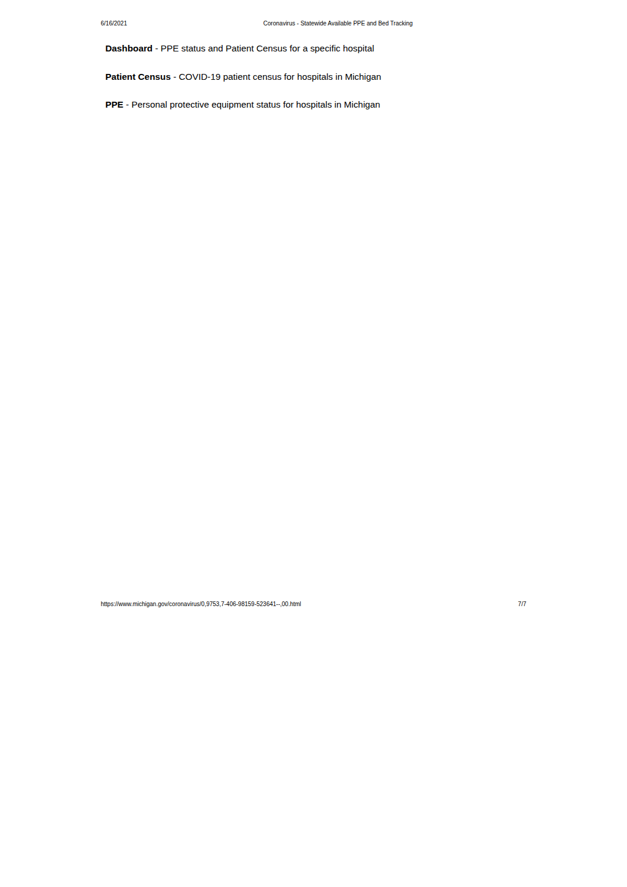6/16/2021
Coronavirus - Statewide Available PPE and Bed Tracking
Dashboard - PPE status and Patient Census for a specific hospital
Patient Census - COVID-19 patient census for hospitals in Michigan
PPE - Personal protective equipment status for hospitals in Michigan
https://www.michigan.gov/coronavirus/0,9753,7-406-98159-523641--,00.html
7/7